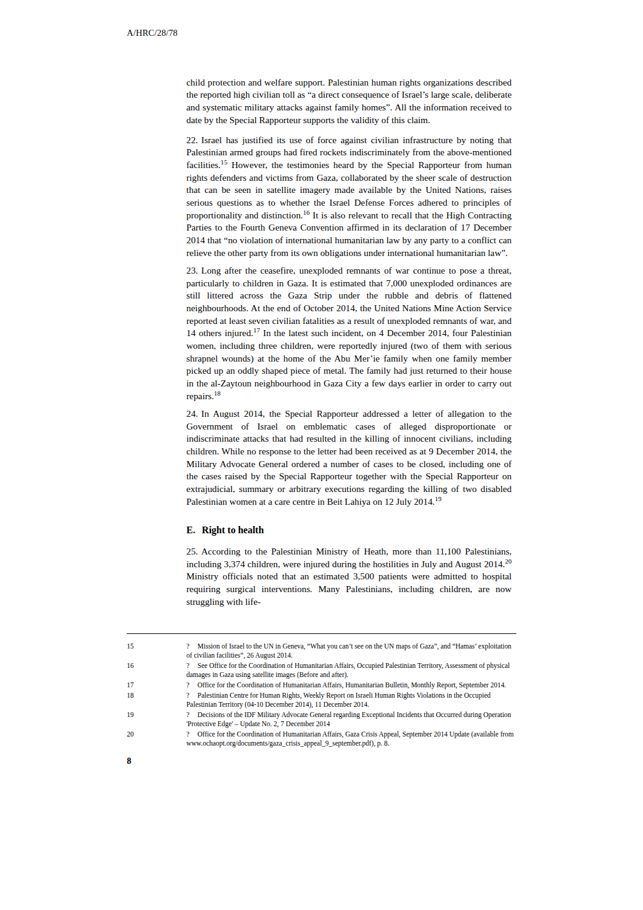A/HRC/28/78
child protection and welfare support. Palestinian human rights organizations described the reported high civilian toll as “a direct consequence of Israel’s large scale, deliberate and systematic military attacks against family homes”. All the information received to date by the Special Rapporteur supports the validity of this claim.
22. Israel has justified its use of force against civilian infrastructure by noting that Palestinian armed groups had fired rockets indiscriminately from the above-mentioned facilities.15 However, the testimonies heard by the Special Rapporteur from human rights defenders and victims from Gaza, collaborated by the sheer scale of destruction that can be seen in satellite imagery made available by the United Nations, raises serious questions as to whether the Israel Defense Forces adhered to principles of proportionality and distinction.16 It is also relevant to recall that the High Contracting Parties to the Fourth Geneva Convention affirmed in its declaration of 17 December 2014 that “no violation of international humanitarian law by any party to a conflict can relieve the other party from its own obligations under international humanitarian law”.
23. Long after the ceasefire, unexploded remnants of war continue to pose a threat, particularly to children in Gaza. It is estimated that 7,000 unexploded ordinances are still littered across the Gaza Strip under the rubble and debris of flattened neighbourhoods. At the end of October 2014, the United Nations Mine Action Service reported at least seven civilian fatalities as a result of unexploded remnants of war, and 14 others injured.17 In the latest such incident, on 4 December 2014, four Palestinian women, including three children, were reportedly injured (two of them with serious shrapnel wounds) at the home of the Abu Mer’ie family when one family member picked up an oddly shaped piece of metal. The family had just returned to their house in the al-Zaytoun neighbourhood in Gaza City a few days earlier in order to carry out repairs.18
24. In August 2014, the Special Rapporteur addressed a letter of allegation to the Government of Israel on emblematic cases of alleged disproportionate or indiscriminate attacks that had resulted in the killing of innocent civilians, including children. While no response to the letter had been received as at 9 December 2014, the Military Advocate General ordered a number of cases to be closed, including one of the cases raised by the Special Rapporteur together with the Special Rapporteur on extrajudicial, summary or arbitrary executions regarding the killing of two disabled Palestinian women at a care centre in Beit Lahiya on 12 July 2014.19
E. Right to health
25. According to the Palestinian Ministry of Heath, more than 11,100 Palestinians, including 3,374 children, were injured during the hostilities in July and August 2014.20 Ministry officials noted that an estimated 3,500 patients were admitted to hospital requiring surgical interventions. Many Palestinians, including children, are now struggling with life-
15
?Mission of Israel to the UN in Geneva, “What you can’t see on the UN maps of Gaza”, and “Hamas’ exploitation of civilian facilities”, 26 August 2014.
16
?See Office for the Coordination of Humanitarian Affairs, Occupied Palestinian Territory, Assessment of physical damages in Gaza using satellite images (Before and after).
17
?Office for the Coordination of Humanitarian Affairs, Humanitarian Bulletin, Monthly Report, September 2014.
18
?Palestinian Centre for Human Rights, Weekly Report on Israeli Human Rights Violations in the Occupied Palestinian Territory (04-10 December 2014), 11 December 2014.
19
?Decisions of the IDF Military Advocate General regarding Exceptional Incidents that Occurred during Operation 'Protective Edge' – Update No. 2, 7 December 2014
20
?Office for the Coordination of Humanitarian Affairs, Gaza Crisis Appeal, September 2014 Update (available from www.ochaopt.org/documents/gaza_crisis_appeal_9_september.pdf), p. 8.
8